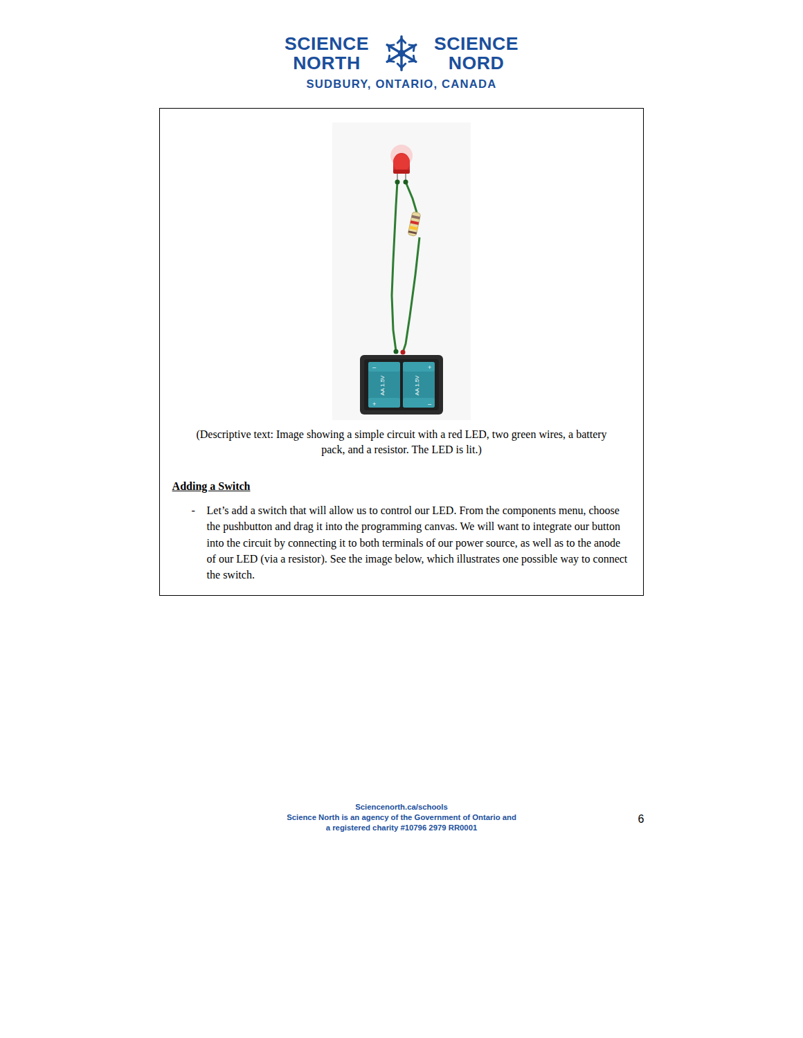SCIENCE NORTH
SCIENCE NORD
SUDBURY, ONTARIO, CANADA
– + AA 1.5V + – AA 1.5V
(Descriptive text: Image showing a simple circuit with a red LED, two green wires, a battery pack, and a resistor. The LED is lit.)
Adding a Switch
Let’s add a switch that will allow us to control our LED. From the components menu, choose the pushbutton and drag it into the programming canvas. We will want to integrate our button into the circuit by connecting it to both terminals of our power source, as well as to the anode of our LED (via a resistor). See the image below, which illustrates one possible way to connect the switch.
6
Sciencenorth.ca/schools
Science North is an agency of the Government of Ontario and
a registered charity #10796 2979 RR0001